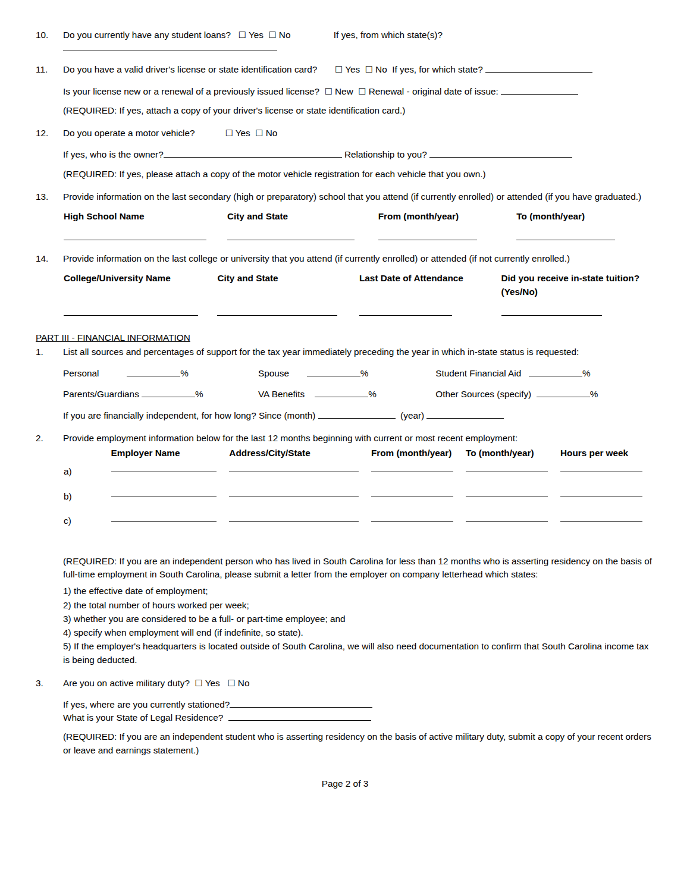10.
Do you currently have any student loans? ☐ Yes ☐ No If yes, from which state(s)?
11.
Do you have a valid driver's license or state identification card? ☐ Yes ☐ No If yes, for which state?
Is your license new or a renewal of a previously issued license? ☐ New ☐ Renewal - original date of issue:
(REQUIRED: If yes, attach a copy of your driver's license or state identification card.)
12.
Do you operate a motor vehicle? ☐ Yes ☐ No
If yes, who is the owner? Relationship to you?
(REQUIRED: If yes, please attach a copy of the motor vehicle registration for each vehicle that you own.)
13.
Provide information on the last secondary (high or preparatory) school that you attend (if currently enrolled) or attended (if you have graduated.)
| High School Name | City and State | From (month/year) | To (month/year) |
| --- | --- | --- | --- |
14.
Provide information on the last college or university that you attend (if currently enrolled) or attended (if not currently enrolled.)
| College/University Name | City and State | Last Date of Attendance | Did you receive in-state tuition? (Yes/No) |
| --- | --- | --- | --- |
PART III - FINANCIAL INFORMATION
1.
List all sources and percentages of support for the tax year immediately preceding the year in which in-state status is requested:
| Personal % | Spouse % | Student Financial Aid % |
| Parents/Guardians % | VA Benefits % | Other Sources (specify) % |
If you are financially independent, for how long? Since (month) (year)
2.
Provide employment information below for the last 12 months beginning with current or most recent employment:
| | Employer Name | Address/City/State | From (month/year) | To (month/year) | Hours per week |
| --- | --- | --- | --- | --- | --- |
| a) | | | | | |
| b) | | | | | |
| c) | | | | | |
(REQUIRED: If you are an independent person who has lived in South Carolina for less than 12 months who is asserting residency on the basis of full-time employment in South Carolina, please submit a letter from the employer on company letterhead which states:
1) the effective date of employment;
2) the total number of hours worked per week;
3) whether you are considered to be a full- or part-time employee; and
4) specify when employment will end (if indefinite, so state).
5) If the employer's headquarters is located outside of South Carolina, we will also need documentation to confirm that South Carolina income tax is being deducted.
3.
Are you on active military duty? ☐ Yes ☐ No
If yes, where are you currently stationed?
What is your State of Legal Residence?
(REQUIRED: If you are an independent student who is asserting residency on the basis of active military duty, submit a copy of your recent orders or leave and earnings statement.)
Page 2 of 3